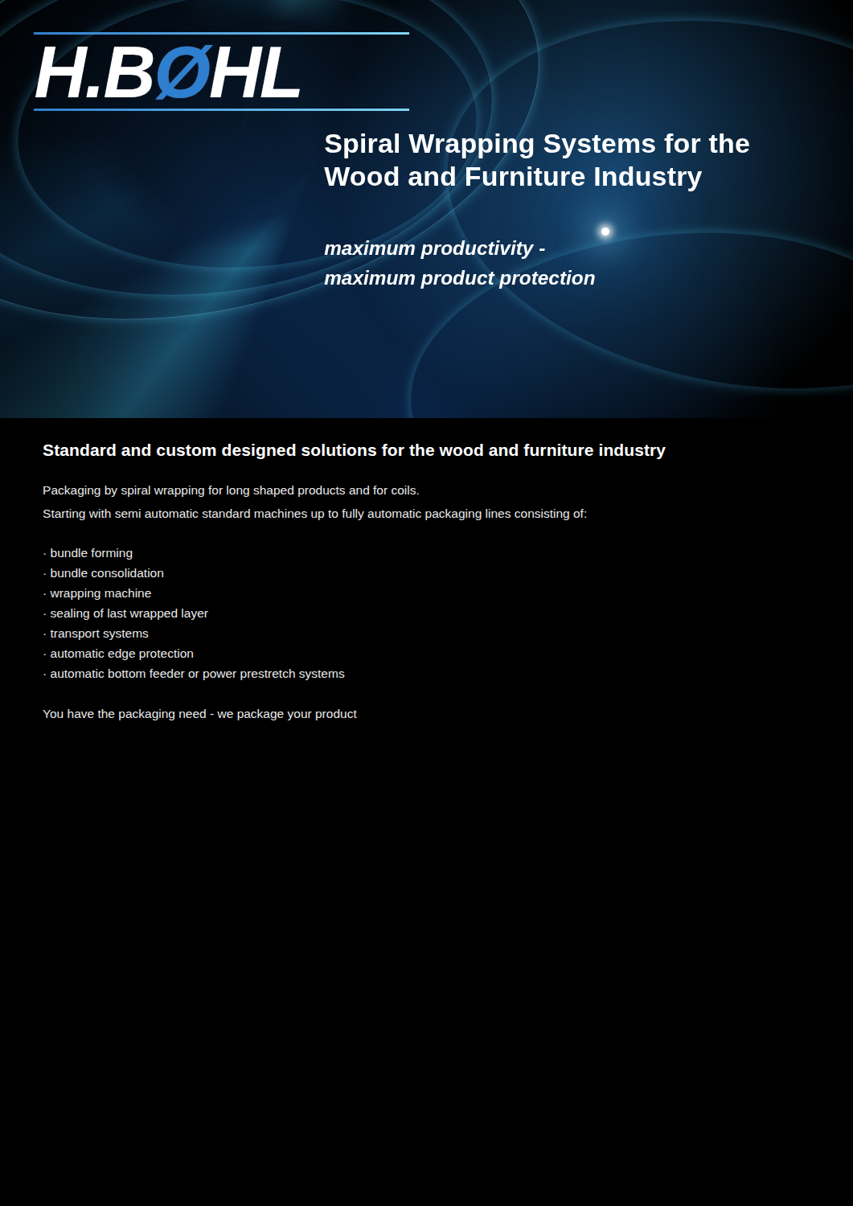H.BØHL
Spiral Wrapping Systems for the
Wood and Furniture Industry
maximum productivity -
maximum product protection
H.BØHL
Standard and custom designed solutions for the wood and furniture industry
Packaging by spiral wrapping for long shaped products and for coils.
Starting with semi automatic standard machines up to fully automatic packaging lines consisting of:
bundle forming
bundle consolidation
wrapping machine
sealing of last wrapped layer
transport systems
automatic edge protection
automatic bottom feeder or power prestretch systems
You have the packaging need - we package your product